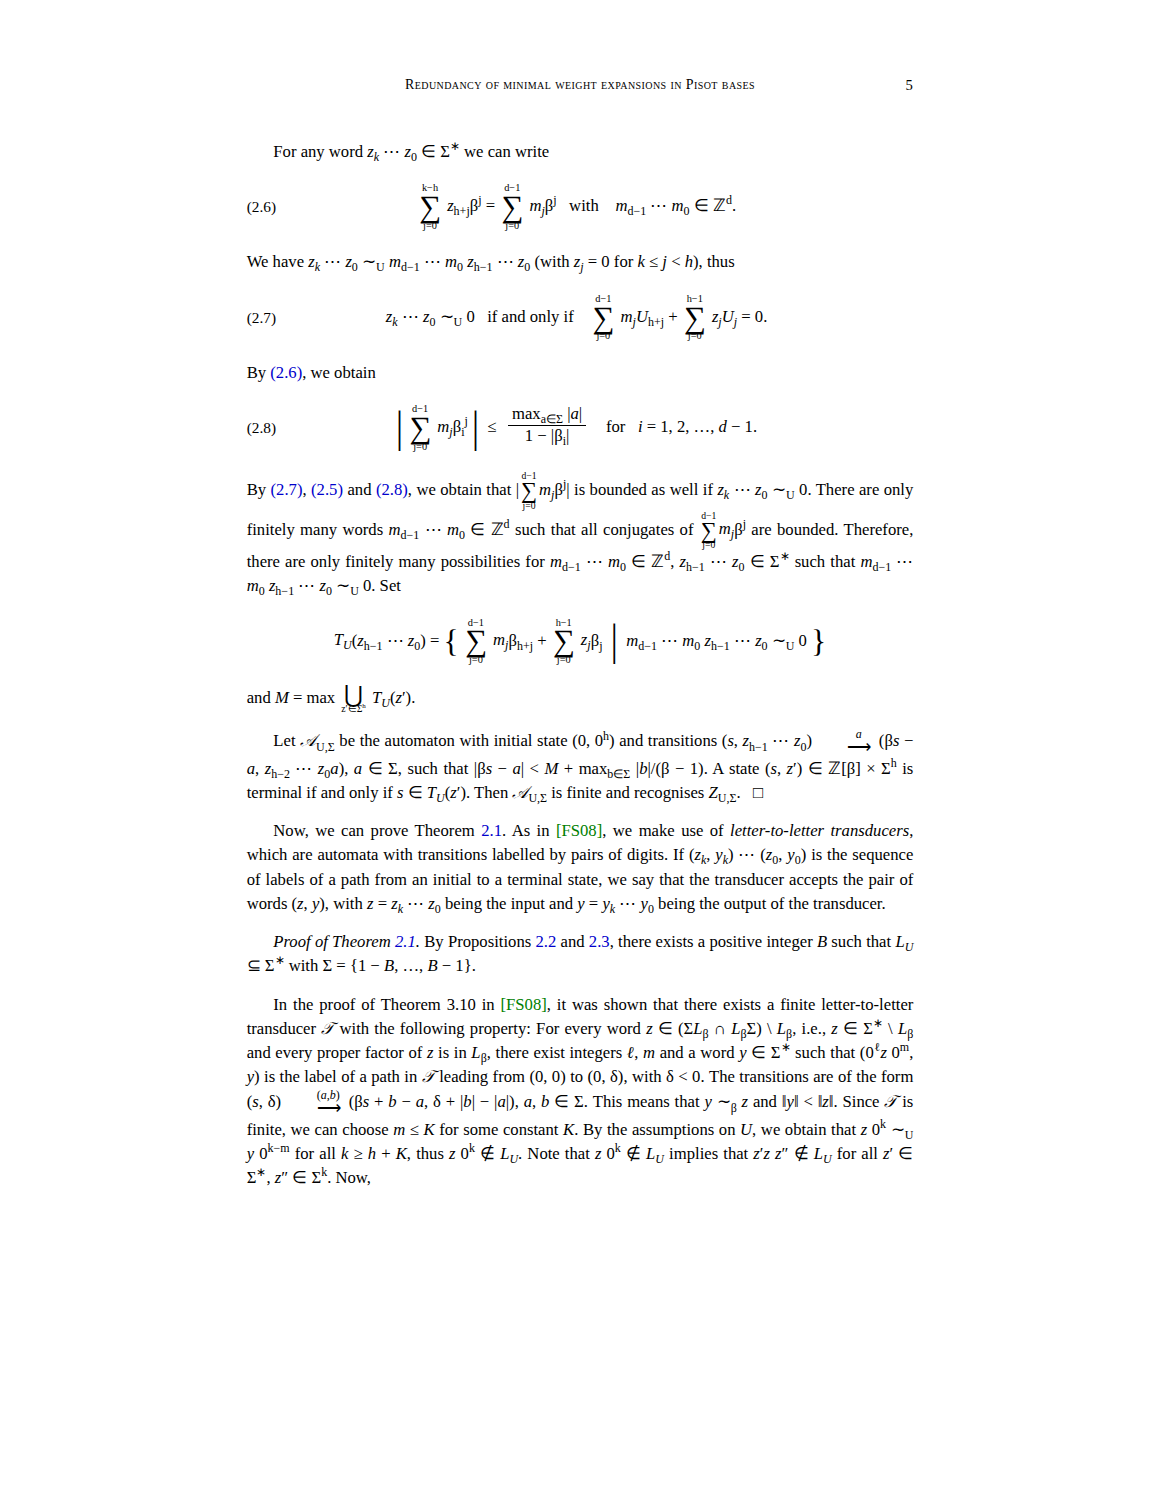Redundancy of minimal weight expansions in Pisot bases 5
For any word zk ⋯ z0 ∈ Σ∗ we can write
(2.6)
k−h∑j=0 zh+jβj = d−1∑j=0 mjβj with md−1 ⋯ m0 ∈ ℤd.
We have zk ⋯ z0 ∼U md−1 ⋯ m0 zh−1 ⋯ z0 (with zj = 0 for k ≤ j < h), thus
(2.7)
zk ⋯ z0 ∼U 0 if and only if d−1∑j=0 mj Uh+j + h−1∑j=0 zj Uj = 0.
By (2.6), we obtain
(2.8)
| d−1∑j=0 mjβij | ≤ maxa∈Σ |a|1 − |βi| for i = 1, 2, …, d − 1.
By (2.7), (2.5) and (2.8), we obtain that |d−1∑j=0 mjβj| is bounded as well if zk ⋯ z0 ∼U 0. There are only finitely many words md−1 ⋯ m0 ∈ ℤd such that all conjugates of d−1∑j=0 mjβj are bounded. Therefore, there are only finitely many possibilities for md−1 ⋯ m0 ∈ ℤd, zh−1 ⋯ z0 ∈ Σ∗ such that md−1 ⋯ m0 zh−1 ⋯ z0 ∼U 0. Set
TU(zh−1 ⋯ z0) = { d−1∑j=0 mjβh+j + h−1∑j=0 zjβj | md−1 ⋯ m0 zh−1 ⋯ z0 ∼U 0 }
and M = max ⋃z′∈Σh TU(z′).
Let 𝒜U,Σ be the automaton with initial state (0, 0h) and transitions (s, zh−1 ⋯ z0) a⟶ (βs − a, zh−2 ⋯ z0a), a ∈ Σ, such that |βs − a| < M + maxb∈Σ |b|/(β − 1). A state (s, z′) ∈ ℤ[β] × Σh is terminal if and only if s ∈ TU(z′). Then 𝒜U,Σ is finite and recognises ZU,Σ. □
Now, we can prove Theorem 2.1. As in [FS08], we make use of letter-to-letter transducers, which are automata with transitions labelled by pairs of digits. If (zk, yk) ⋯ (z0, y0) is the sequence of labels of a path from an initial to a terminal state, we say that the transducer accepts the pair of words (z, y), with z = zk ⋯ z0 being the input and y = yk ⋯ y0 being the output of the transducer.
Proof of Theorem 2.1. By Propositions 2.2 and 2.3, there exists a positive integer B such that LU ⊆ Σ∗ with Σ = {1 − B, …, B − 1}.
In the proof of Theorem 3.10 in [FS08], it was shown that there exists a finite letter-to-letter transducer 𝒯 with the following property: For every word z ∈ (ΣLβ ∩ LβΣ) \ Lβ, i.e., z ∈ Σ∗ \ Lβ and every proper factor of z is in Lβ, there exist integers ℓ, m and a word y ∈ Σ∗ such that (0ℓz 0m, y) is the label of a path in 𝒯 leading from (0, 0) to (0, δ), with δ < 0. The transitions are of the form (s, δ) (a,b)⟶ (βs + b − a, δ + |b| − |a|), a, b ∈ Σ. This means that y ∼β z and ‖y‖ < ‖z‖. Since 𝒯 is finite, we can choose m ≤ K for some constant K. By the assumptions on U, we obtain that z 0k ∼U y 0k−m for all k ≥ h + K, thus z 0k ∉ LU. Note that z 0k ∉ LU implies that z′z z″ ∉ LU for all z′ ∈ Σ∗, z″ ∈ Σk. Now,